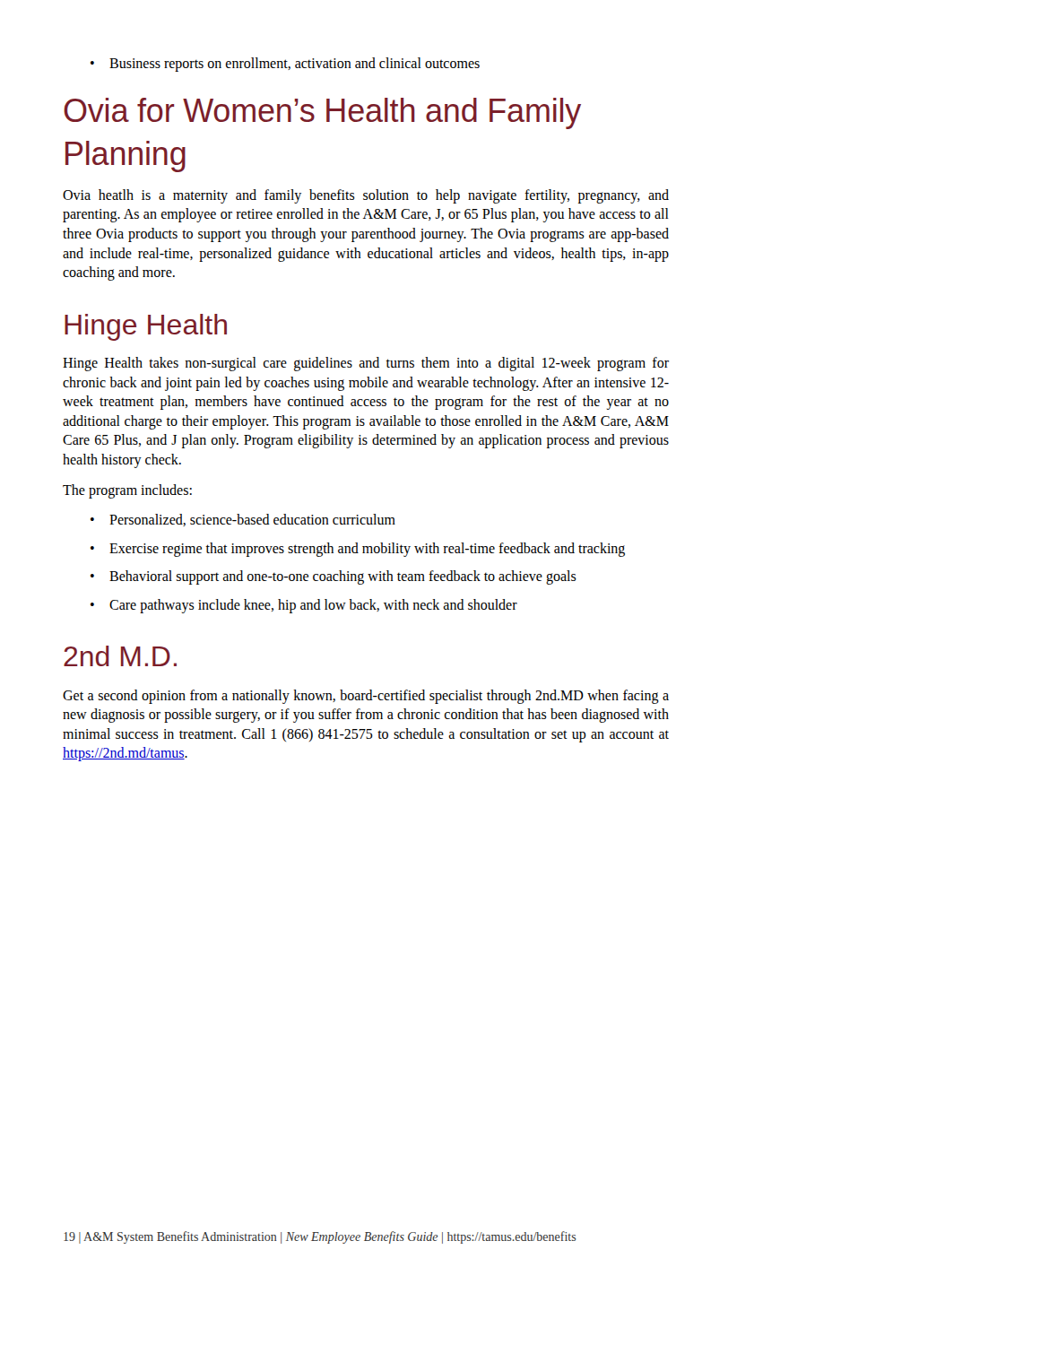Business reports on enrollment, activation and clinical outcomes
Ovia for Women’s Health and Family Planning
Ovia heatlh is a maternity and family benefits solution to help navigate fertility, pregnancy, and parenting. As an employee or retiree enrolled in the A&M Care, J, or 65 Plus plan, you have access to all three Ovia products to support you through your parenthood journey. The Ovia programs are app-based and include real-time, personalized guidance with educational articles and videos, health tips, in-app coaching and more.
Hinge Health
Hinge Health takes non-surgical care guidelines and turns them into a digital 12-week program for chronic back and joint pain led by coaches using mobile and wearable technology. After an intensive 12-week treatment plan, members have continued access to the program for the rest of the year at no additional charge to their employer. This program is available to those enrolled in the A&M Care, A&M Care 65 Plus, and J plan only. Program eligibility is determined by an application process and previous health history check.
The program includes:
Personalized, science-based education curriculum
Exercise regime that improves strength and mobility with real-time feedback and tracking
Behavioral support and one-to-one coaching with team feedback to achieve goals
Care pathways include knee, hip and low back, with neck and shoulder
2nd M.D.
Get a second opinion from a nationally known, board-certified specialist through 2nd.MD when facing a new diagnosis or possible surgery, or if you suffer from a chronic condition that has been diagnosed with minimal success in treatment. Call 1 (866) 841-2575 to schedule a consultation or set up an account at https://2nd.md/tamus.
19 | A&M System Benefits Administration | New Employee Benefits Guide | https://tamus.edu/benefits